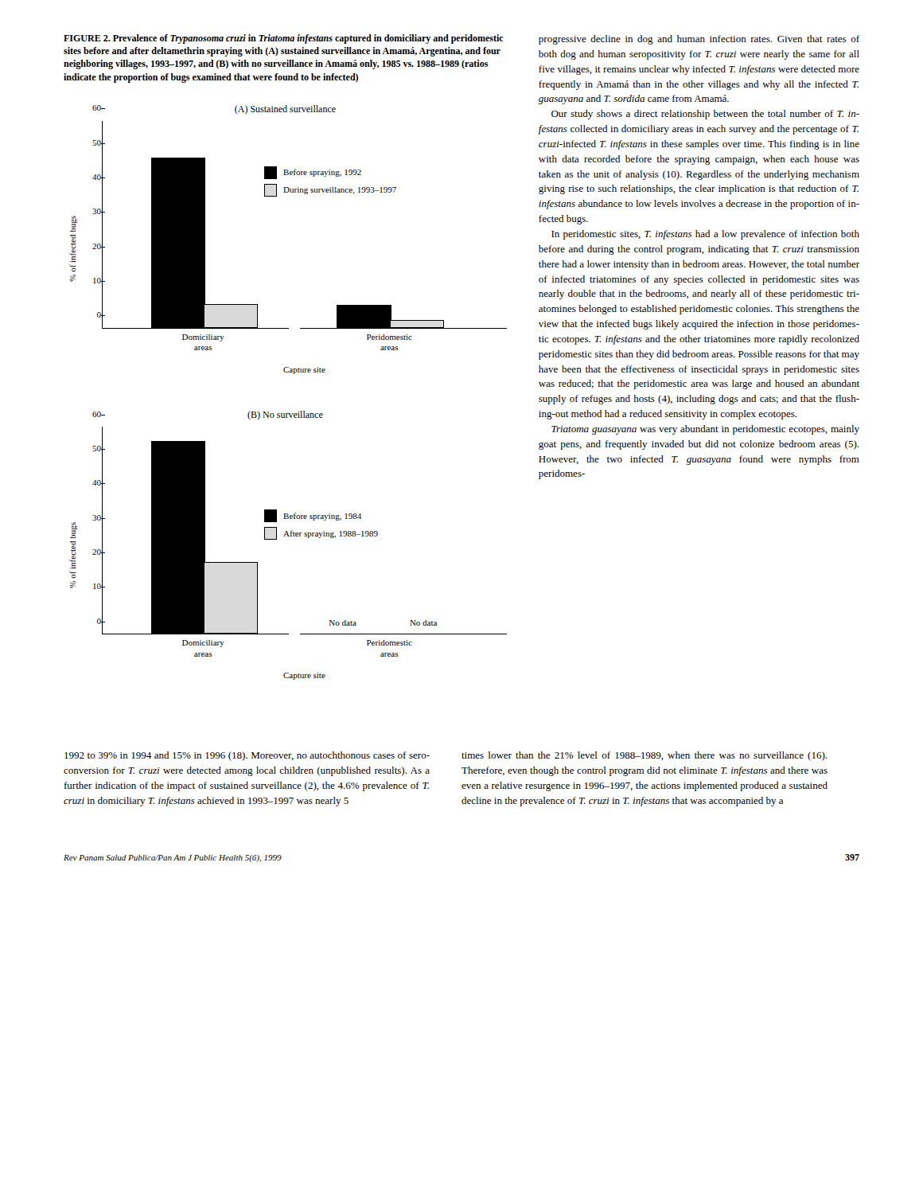FIGURE 2. Prevalence of Trypanosoma cruzi in Triatoma infestans captured in domiciliary and peridomestic sites before and after deltamethrin spraying with (A) sustained surveillance in Amamá, Argentina, and four neighboring villages, 1993–1997, and (B) with no surveillance in Amamá only, 1985 vs. 1988–1989 (ratios indicate the proportion of bugs examined that were found to be infected)
(A) Sustained surveillance
% of infected bugs
60
50
40
30
20
10
0
Before spraying, 1992
During surveillance, 1993–1997
Domiciliary
areas
Peridomestic
areas
Capture site
(B) No surveillance
% of infected bugs
60
50
40
30
20
10
0
Before spraying, 1984
After spraying, 1988–1989
No data
No data
Domiciliary
areas
Peridomestic
areas
Capture site
progressive decline in dog and human infection rates. Given that rates of both dog and human seropositivity for T. cruzi were nearly the same for all five villages, it remains unclear why infected T. infestans were detected more frequently in Amamá than in the other villages and why all the infected T. guasayana and T. sordida came from Amamá.
Our study shows a direct relationship between the total number of T. infestans collected in domiciliary areas in each survey and the percentage of T. cruzi-infected T. infestans in these samples over time. This finding is in line with data recorded before the spraying campaign, when each house was taken as the unit of analysis (10). Regardless of the underlying mechanism giving rise to such relationships, the clear implication is that reduction of T. infestans abundance to low levels involves a decrease in the proportion of infected bugs.
In peridomestic sites, T. infestans had a low prevalence of infection both before and during the control program, indicating that T. cruzi transmission there had a lower intensity than in bedroom areas. However, the total number of infected triatomines of any species collected in peridomestic sites was nearly double that in the bedrooms, and nearly all of these peridomestic triatomines belonged to established peridomestic colonies. This strengthens the view that the infected bugs likely acquired the infection in those peridomestic ecotopes. T. infestans and the other triatomines more rapidly recolonized peridomestic sites than they did bedroom areas. Possible reasons for that may have been that the effectiveness of insecticidal sprays in peridomestic sites was reduced; that the peridomestic area was large and housed an abundant supply of refuges and hosts (4), including dogs and cats; and that the flushing-out method had a reduced sensitivity in complex ecotopes.
Triatoma guasayana was very abundant in peridomestic ecotopes, mainly goat pens, and frequently invaded but did not colonize bedroom areas (5). However, the two infected T. guasayana found were nymphs from peridomes-
1992 to 39% in 1994 and 15% in 1996 (18). Moreover, no autochthonous cases of seroconversion for T. cruzi were detected among local children (unpublished results). As a further indication of the impact of sustained surveillance (2), the 4.6% prevalence of T. cruzi in domiciliary T. infestans achieved in 1993–1997 was nearly 5
times lower than the 21% level of 1988–1989, when there was no surveillance (16). Therefore, even though the control program did not eliminate T. infestans and there was even a relative resurgence in 1996–1997, the actions implemented produced a sustained decline in the prevalence of T. cruzi in T. infestans that was accompanied by a
Rev Panam Salud Publica/Pan Am J Public Health 5(6), 1999
397